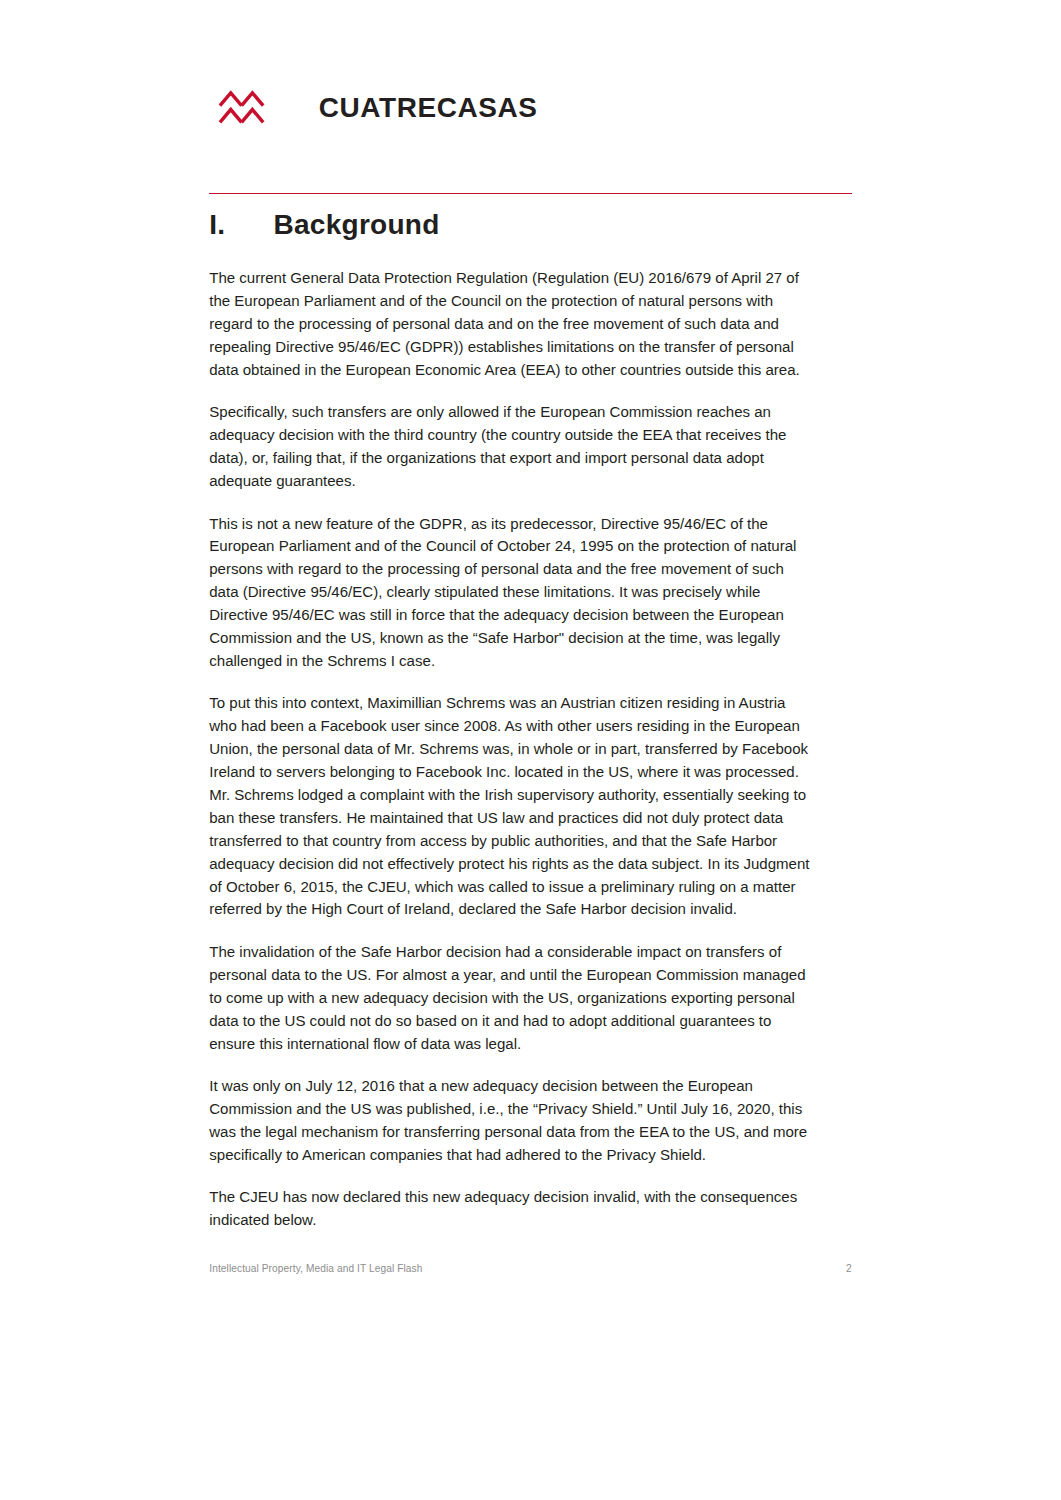CUATRECASAS
I. Background
The current General Data Protection Regulation (Regulation (EU) 2016/679 of April 27 of the European Parliament and of the Council on the protection of natural persons with regard to the processing of personal data and on the free movement of such data and repealing Directive 95/46/EC (GDPR)) establishes limitations on the transfer of personal data obtained in the European Economic Area (EEA) to other countries outside this area.
Specifically, such transfers are only allowed if the European Commission reaches an adequacy decision with the third country (the country outside the EEA that receives the data), or, failing that, if the organizations that export and import personal data adopt adequate guarantees.
This is not a new feature of the GDPR, as its predecessor, Directive 95/46/EC of the European Parliament and of the Council of October 24, 1995 on the protection of natural persons with regard to the processing of personal data and the free movement of such data (Directive 95/46/EC), clearly stipulated these limitations. It was precisely while Directive 95/46/EC was still in force that the adequacy decision between the European Commission and the US, known as the “Safe Harbor" decision at the time, was legally challenged in the Schrems I case.
To put this into context, Maximillian Schrems was an Austrian citizen residing in Austria who had been a Facebook user since 2008. As with other users residing in the European Union, the personal data of Mr. Schrems was, in whole or in part, transferred by Facebook Ireland to servers belonging to Facebook Inc. located in the US, where it was processed. Mr. Schrems lodged a complaint with the Irish supervisory authority, essentially seeking to ban these transfers. He maintained that US law and practices did not duly protect data transferred to that country from access by public authorities, and that the Safe Harbor adequacy decision did not effectively protect his rights as the data subject. In its Judgment of October 6, 2015, the CJEU, which was called to issue a preliminary ruling on a matter referred by the High Court of Ireland, declared the Safe Harbor decision invalid.
The invalidation of the Safe Harbor decision had a considerable impact on transfers of personal data to the US. For almost a year, and until the European Commission managed to come up with a new adequacy decision with the US, organizations exporting personal data to the US could not do so based on it and had to adopt additional guarantees to ensure this international flow of data was legal.
It was only on July 12, 2016 that a new adequacy decision between the European Commission and the US was published, i.e., the “Privacy Shield.” Until July 16, 2020, this was the legal mechanism for transferring personal data from the EEA to the US, and more specifically to American companies that had adhered to the Privacy Shield.
The CJEU has now declared this new adequacy decision invalid, with the consequences indicated below.
Intellectual Property, Media and IT Legal Flash 2